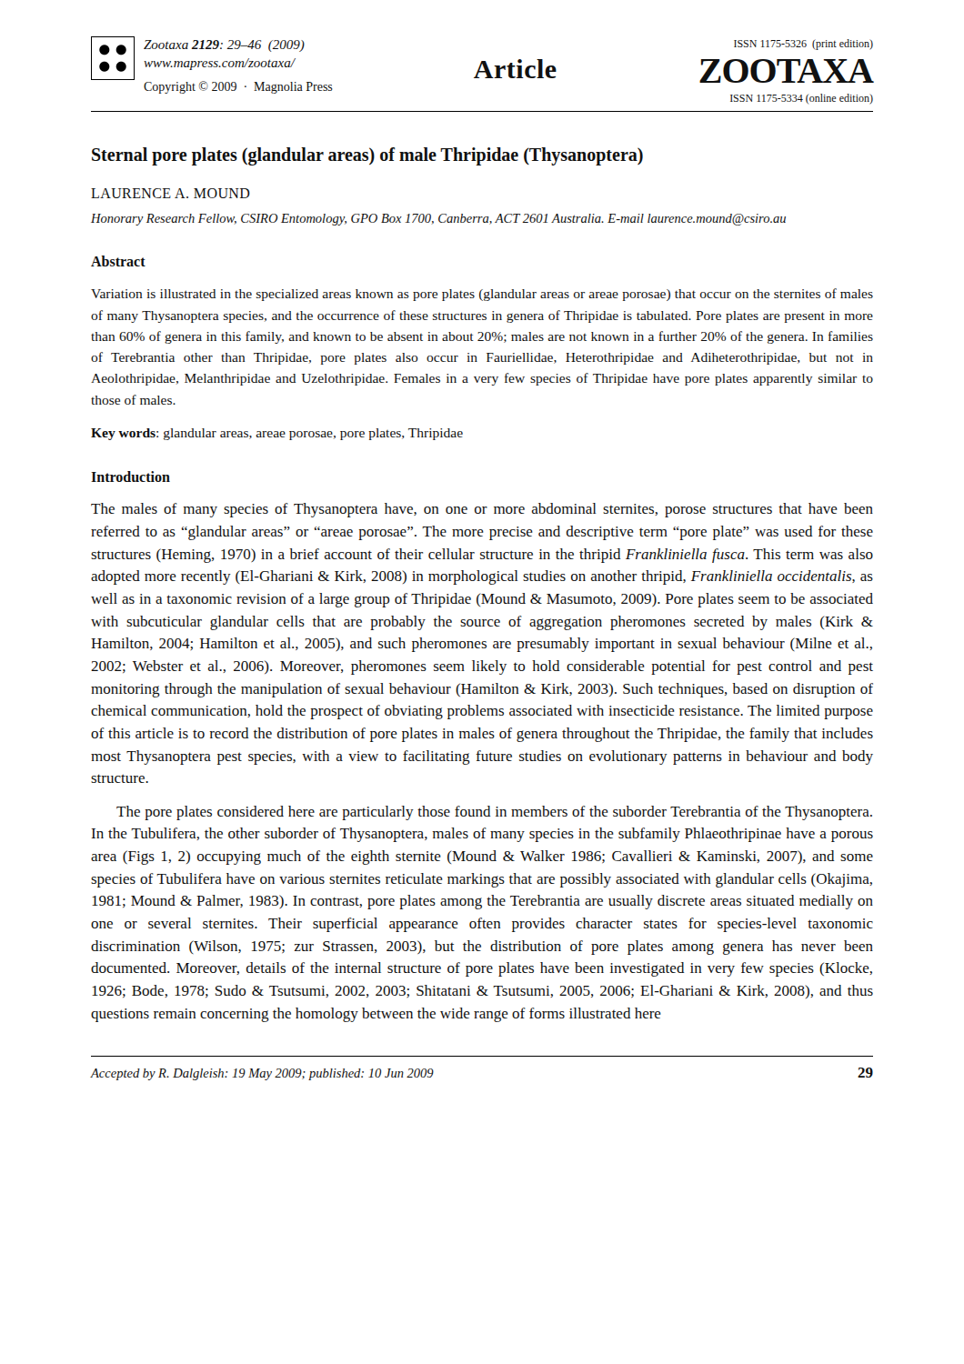Zootaxa 2129: 29–46 (2009)
www.mapress.com/zootaxa/
Copyright © 2009 · Magnolia Press
Article
ISSN 1175-5326 (print edition)
ZOOTAXA
ISSN 1175-5334 (online edition)
Sternal pore plates (glandular areas) of male Thripidae (Thysanoptera)
LAURENCE A. MOUND
Honorary Research Fellow, CSIRO Entomology, GPO Box 1700, Canberra, ACT 2601 Australia. E-mail laurence.mound@csiro.au
Abstract
Variation is illustrated in the specialized areas known as pore plates (glandular areas or areae porosae) that occur on the sternites of males of many Thysanoptera species, and the occurrence of these structures in genera of Thripidae is tabulated. Pore plates are present in more than 60% of genera in this family, and known to be absent in about 20%; males are not known in a further 20% of the genera. In families of Terebrantia other than Thripidae, pore plates also occur in Fauriellidae, Heterothripidae and Adiheterothripidae, but not in Aeolothripidae, Melanthripidae and Uzelothripidae. Females in a very few species of Thripidae have pore plates apparently similar to those of males.
Key words: glandular areas, areae porosae, pore plates, Thripidae
Introduction
The males of many species of Thysanoptera have, on one or more abdominal sternites, porose structures that have been referred to as “glandular areas” or “areae porosae”. The more precise and descriptive term “pore plate” was used for these structures (Heming, 1970) in a brief account of their cellular structure in the thripid Frankliniella fusca. This term was also adopted more recently (El-Ghariani & Kirk, 2008) in morphological studies on another thripid, Frankliniella occidentalis, as well as in a taxonomic revision of a large group of Thripidae (Mound & Masumoto, 2009). Pore plates seem to be associated with subcuticular glandular cells that are probably the source of aggregation pheromones secreted by males (Kirk & Hamilton, 2004; Hamilton et al., 2005), and such pheromones are presumably important in sexual behaviour (Milne et al., 2002; Webster et al., 2006). Moreover, pheromones seem likely to hold considerable potential for pest control and pest monitoring through the manipulation of sexual behaviour (Hamilton & Kirk, 2003). Such techniques, based on disruption of chemical communication, hold the prospect of obviating problems associated with insecticide resistance. The limited purpose of this article is to record the distribution of pore plates in males of genera throughout the Thripidae, the family that includes most Thysanoptera pest species, with a view to facilitating future studies on evolutionary patterns in behaviour and body structure.
The pore plates considered here are particularly those found in members of the suborder Terebrantia of the Thysanoptera. In the Tubulifera, the other suborder of Thysanoptera, males of many species in the subfamily Phlaeothripinae have a porous area (Figs 1, 2) occupying much of the eighth sternite (Mound & Walker 1986; Cavallieri & Kaminski, 2007), and some species of Tubulifera have on various sternites reticulate markings that are possibly associated with glandular cells (Okajima, 1981; Mound & Palmer, 1983). In contrast, pore plates among the Terebrantia are usually discrete areas situated medially on one or several sternites. Their superficial appearance often provides character states for species-level taxonomic discrimination (Wilson, 1975; zur Strassen, 2003), but the distribution of pore plates among genera has never been documented. Moreover, details of the internal structure of pore plates have been investigated in very few species (Klocke, 1926; Bode, 1978; Sudo & Tsutsumi, 2002, 2003; Shitatani & Tsutsumi, 2005, 2006; El-Ghariani & Kirk, 2008), and thus questions remain concerning the homology between the wide range of forms illustrated here
Accepted by R. Dalgleish: 19 May 2009; published: 10 Jun 2009
29